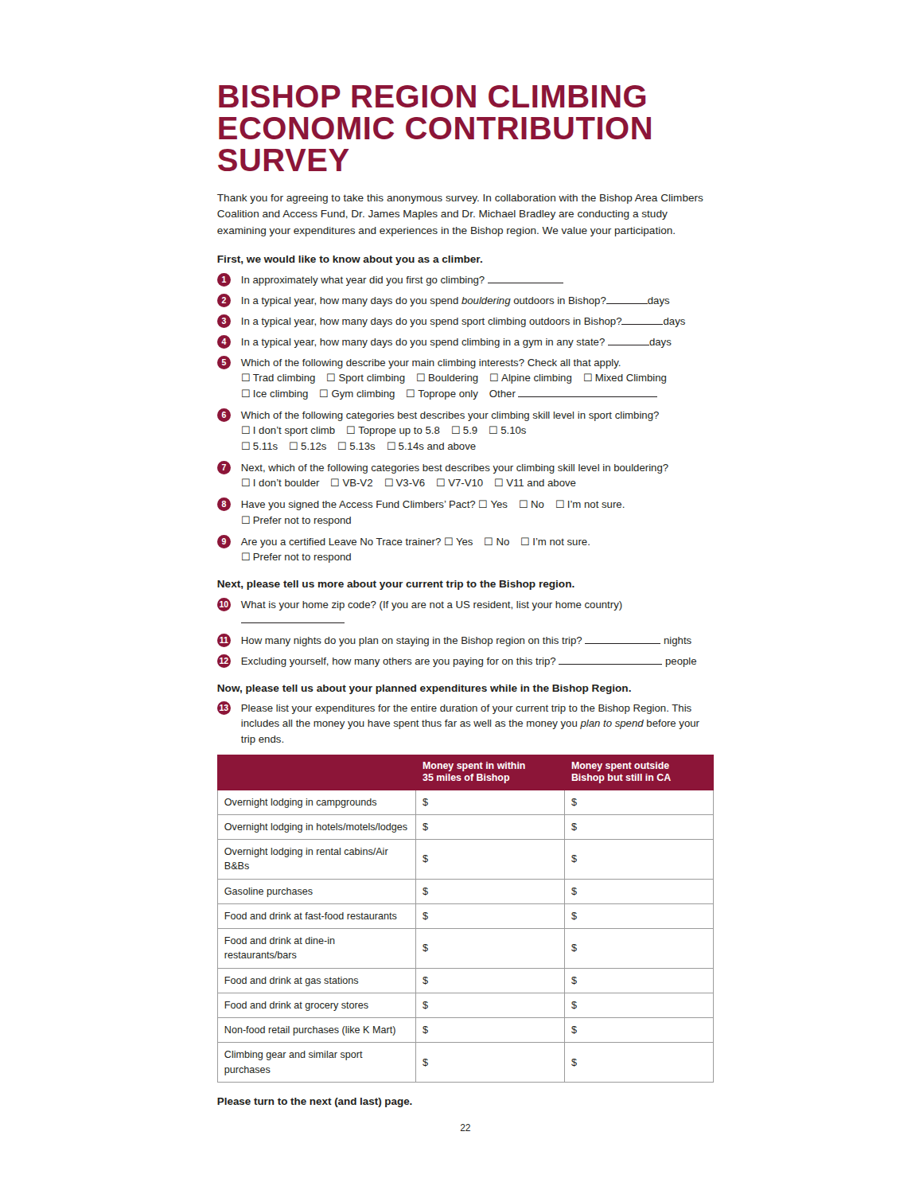Bishop Region Climbing
Economic Contribution Survey
Thank you for agreeing to take this anonymous survey. In collaboration with the Bishop Area Climbers Coalition and Access Fund, Dr. James Maples and Dr. Michael Bradley are conducting a study examining your expenditures and experiences in the Bishop region. We value your participation.
First, we would like to know about you as a climber.
In approximately what year did you first go climbing?
In a typical year, how many days do you spend bouldering outdoors in Bishop? days
In a typical year, how many days do you spend sport climbing outdoors in Bishop? days
In a typical year, how many days do you spend climbing in a gym in any state? days
Which of the following describe your main climbing interests? Check all that apply. ☐Trad climbing☐Sport climbing☐Bouldering☐Alpine climbing☐Mixed Climbing ☐Ice climbing☐Gym climbing☐Toprope only Other
Which of the following categories best describes your climbing skill level in sport climbing? ☐I don’t sport climb☐Toprope up to 5.8☐5.9☐5.10s ☐5.11s☐5.12s☐5.13s☐5.14s and above
Next, which of the following categories best describes your climbing skill level in bouldering? ☐I don’t boulder☐VB-V2☐V3-V6☐V7-V10☐V11 and above
Have you signed the Access Fund Climbers’ Pact? ☐Yes☐No☐I’m not sure. ☐Prefer not to respond
Are you a certified Leave No Trace trainer? ☐Yes☐No☐I’m not sure.☐Prefer not to respond
Next, please tell us more about your current trip to the Bishop region.
What is your home zip code? (If you are not a US resident, list your home country)
How many nights do you plan on staying in the Bishop region on this trip? nights
Excluding yourself, how many others are you paying for on this trip? people
Now, please tell us about your planned expenditures while in the Bishop Region.
Please list your expenditures for the entire duration of your current trip to the Bishop Region. This includes all the money you have spent thus far as well as the money you plan to spend before your trip ends.
| | Money spent in within 35 miles of Bishop | Money spent outside Bishop but still in CA |
| --- | --- | --- |
| Overnight lodging in campgrounds | $ | $ |
| Overnight lodging in hotels/motels/lodges | $ | $ |
| Overnight lodging in rental cabins/Air B&Bs | $ | $ |
| Gasoline purchases | $ | $ |
| Food and drink at fast-food restaurants | $ | $ |
| Food and drink at dine-in restaurants/bars | $ | $ |
| Food and drink at gas stations | $ | $ |
| Food and drink at grocery stores | $ | $ |
| Non-food retail purchases (like K Mart) | $ | $ |
| Climbing gear and similar sport purchases | $ | $ |
Please turn to the next (and last) page.
22